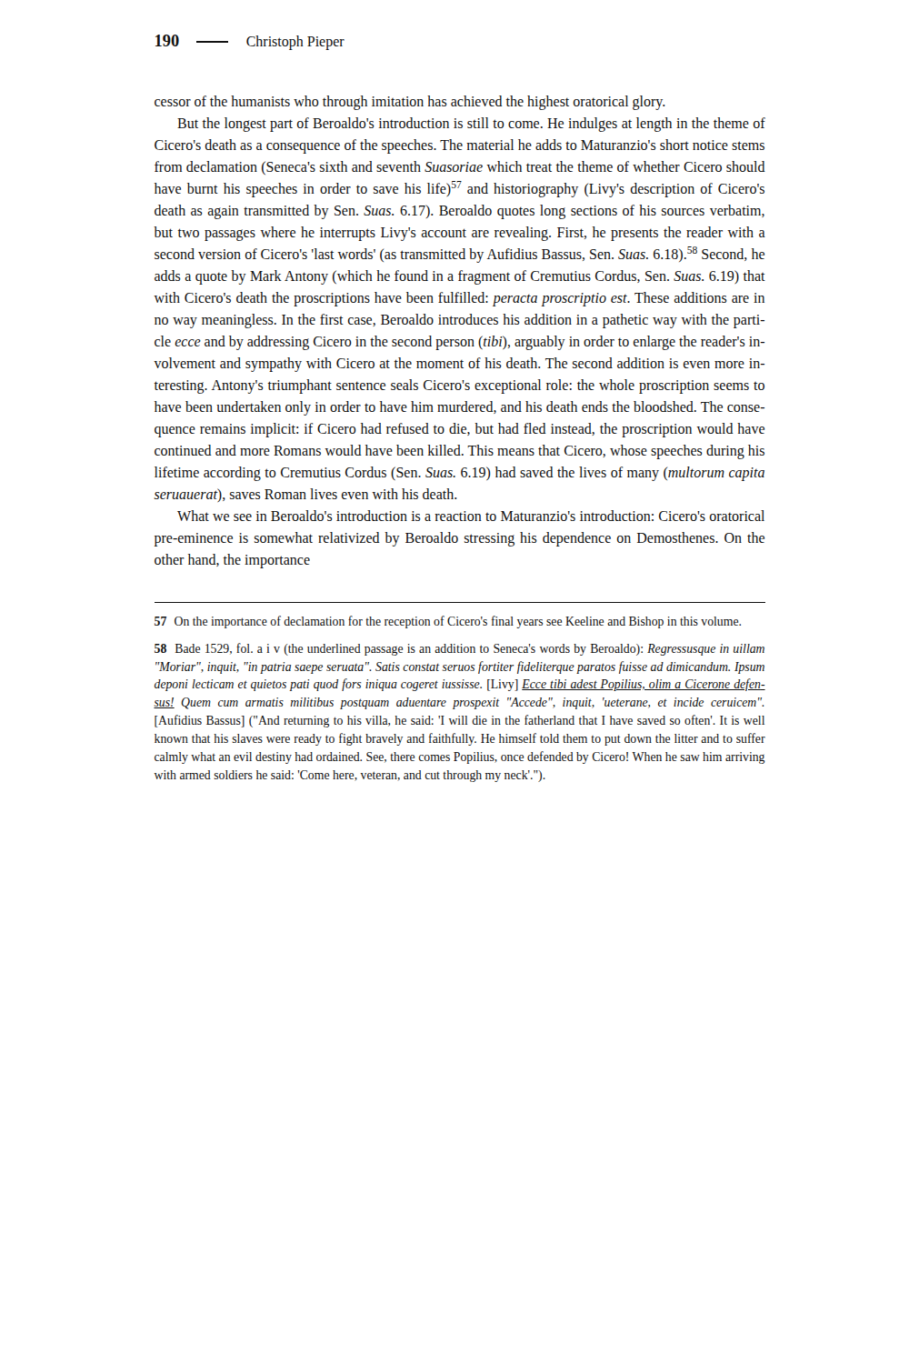190 Christoph Pieper
cessor of the humanists who through imitation has achieved the highest oratorical glory.
But the longest part of Beroaldo's introduction is still to come. He indulges at length in the theme of Cicero's death as a consequence of the speeches. The material he adds to Maturanzio's short notice stems from declamation (Seneca's sixth and seventh Suasoriae which treat the theme of whether Cicero should have burnt his speeches in order to save his life)57 and historiography (Livy's description of Cicero's death as again transmitted by Sen. Suas. 6.17). Beroaldo quotes long sections of his sources verbatim, but two passages where he interrupts Livy's account are revealing. First, he presents the reader with a second version of Cicero's 'last words' (as transmitted by Aufidius Bassus, Sen. Suas. 6.18).58 Second, he adds a quote by Mark Antony (which he found in a fragment of Cremutius Cordus, Sen. Suas. 6.19) that with Cicero's death the proscriptions have been fulfilled: peracta proscriptio est. These additions are in no way meaningless. In the first case, Beroaldo introduces his addition in a pathetic way with the particle ecce and by addressing Cicero in the second person (tibi), arguably in order to enlarge the reader's involvement and sympathy with Cicero at the moment of his death. The second addition is even more interesting. Antony's triumphant sentence seals Cicero's exceptional role: the whole proscription seems to have been undertaken only in order to have him murdered, and his death ends the bloodshed. The consequence remains implicit: if Cicero had refused to die, but had fled instead, the proscription would have continued and more Romans would have been killed. This means that Cicero, whose speeches during his lifetime according to Cremutius Cordus (Sen. Suas. 6.19) had saved the lives of many (multorum capita seruauerat), saves Roman lives even with his death.
What we see in Beroaldo's introduction is a reaction to Maturanzio's introduction: Cicero's oratorical pre-eminence is somewhat relativized by Beroaldo stressing his dependence on Demosthenes. On the other hand, the importance
57 On the importance of declamation for the reception of Cicero's final years see Keeline and Bishop in this volume.
58 Bade 1529, fol. a i v (the underlined passage is an addition to Seneca's words by Beroaldo): Regressusque in uillam "Moriar", inquit, "in patria saepe seruata". Satis constat seruos fortiter fideliterque paratos fuisse ad dimicandum. Ipsum deponi lecticam et quietos pati quod fors iniqua cogeret iussisse. [Livy] Ecce tibi adest Popilius, olim a Cicerone defensus! Quem cum armatis militibus postquam aduentare prospexit "Accede", inquit, 'ueterane, et incide ceruicem". [Aufidius Bassus] ("And returning to his villa, he said: 'I will die in the fatherland that I have saved so often'. It is well known that his slaves were ready to fight bravely and faithfully. He himself told them to put down the litter and to suffer calmly what an evil destiny had ordained. See, there comes Popilius, once defended by Cicero! When he saw him arriving with armed soldiers he said: 'Come here, veteran, and cut through my neck'.").